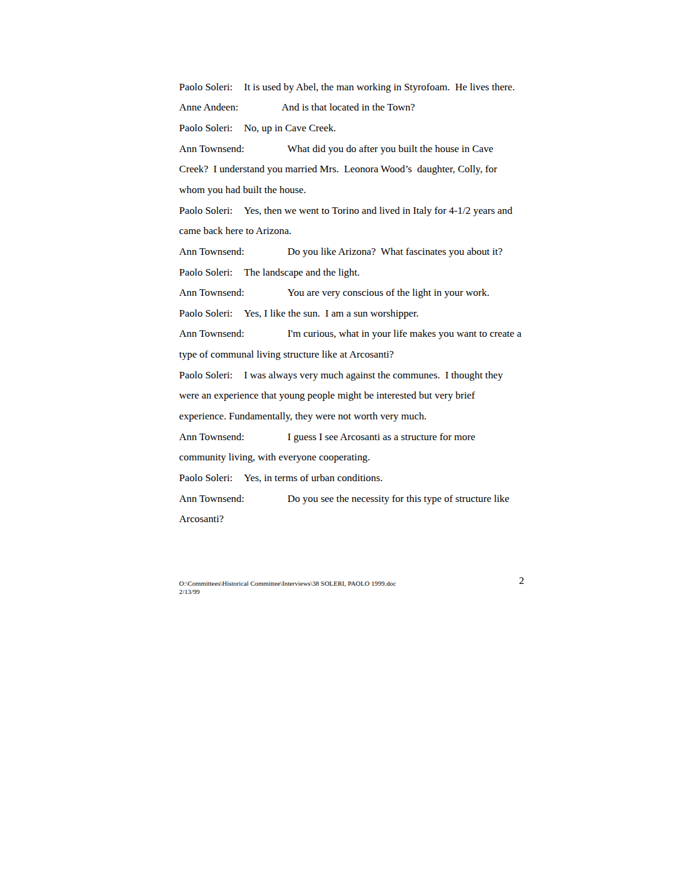Paolo Soleri: It is used by Abel, the man working in Styrofoam. He lives there.
Anne Andeen: And is that located in the Town?
Paolo Soleri: No, up in Cave Creek.
Ann Townsend: What did you do after you built the house in Cave Creek? I understand you married Mrs. Leonora Wood’s daughter, Colly, for whom you had built the house.
Paolo Soleri: Yes, then we went to Torino and lived in Italy for 4-1/2 years and came back here to Arizona.
Ann Townsend: Do you like Arizona? What fascinates you about it?
Paolo Soleri: The landscape and the light.
Ann Townsend: You are very conscious of the light in your work.
Paolo Soleri: Yes, I like the sun. I am a sun worshipper.
Ann Townsend: I'm curious, what in your life makes you want to create a type of communal living structure like at Arcosanti?
Paolo Soleri: I was always very much against the communes. I thought they were an experience that young people might be interested but very brief experience. Fundamentally, they were not worth very much.
Ann Townsend: I guess I see Arcosanti as a structure for more community living, with everyone cooperating.
Paolo Soleri: Yes, in terms of urban conditions.
Ann Townsend: Do you see the necessity for this type of structure like Arcosanti?
2 O:\Committees\Historical Committee\Interviews\38 SOLERI, PAOLO 1999.doc
2/13/99